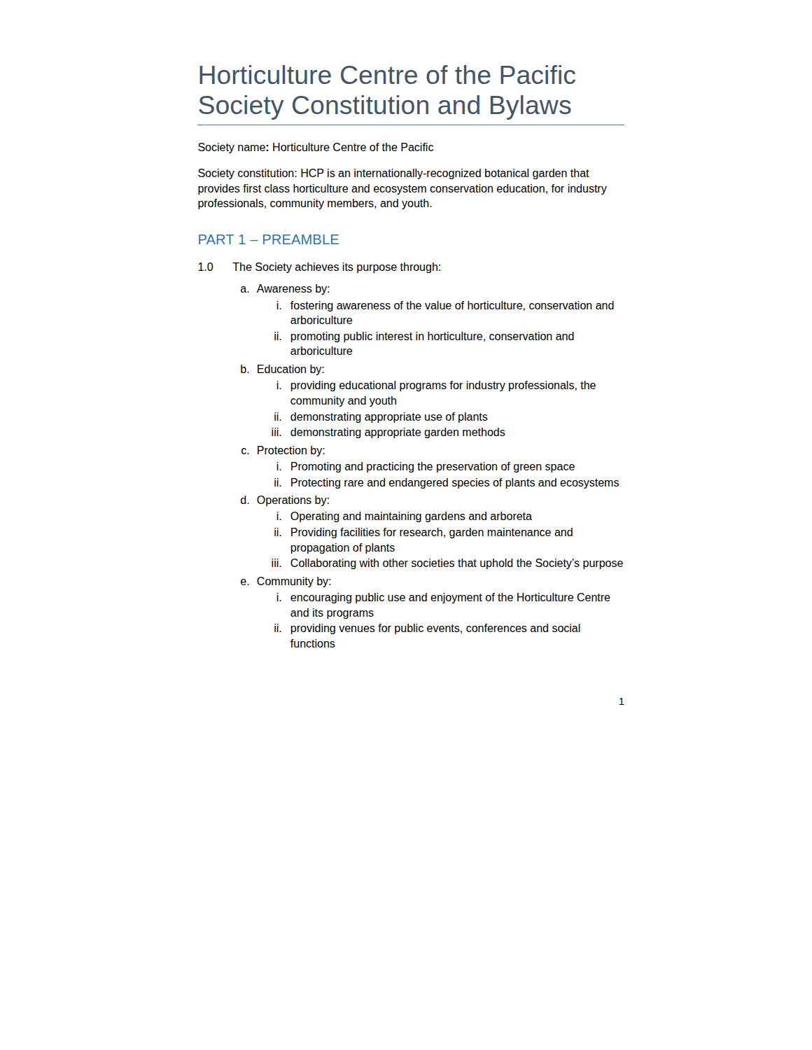Horticulture Centre of the Pacific Society Constitution and Bylaws
Society name: Horticulture Centre of the Pacific
Society constitution: HCP is an internationally-recognized botanical garden that provides first class horticulture and ecosystem conservation education, for industry professionals, community members, and youth.
PART 1 – PREAMBLE
1.0
The Society achieves its purpose through:
Awareness by:
fostering awareness of the value of horticulture, conservation and arboriculture
promoting public interest in horticulture, conservation and arboriculture
Education by:
providing educational programs for industry professionals, the community and youth
demonstrating appropriate use of plants
demonstrating appropriate garden methods
Protection by:
Promoting and practicing the preservation of green space
Protecting rare and endangered species of plants and ecosystems
Operations by:
Operating and maintaining gardens and arboreta
Providing facilities for research, garden maintenance and propagation of plants
Collaborating with other societies that uphold the Society’s purpose
Community by:
encouraging public use and enjoyment of the Horticulture Centre and its programs
providing venues for public events, conferences and social functions
1